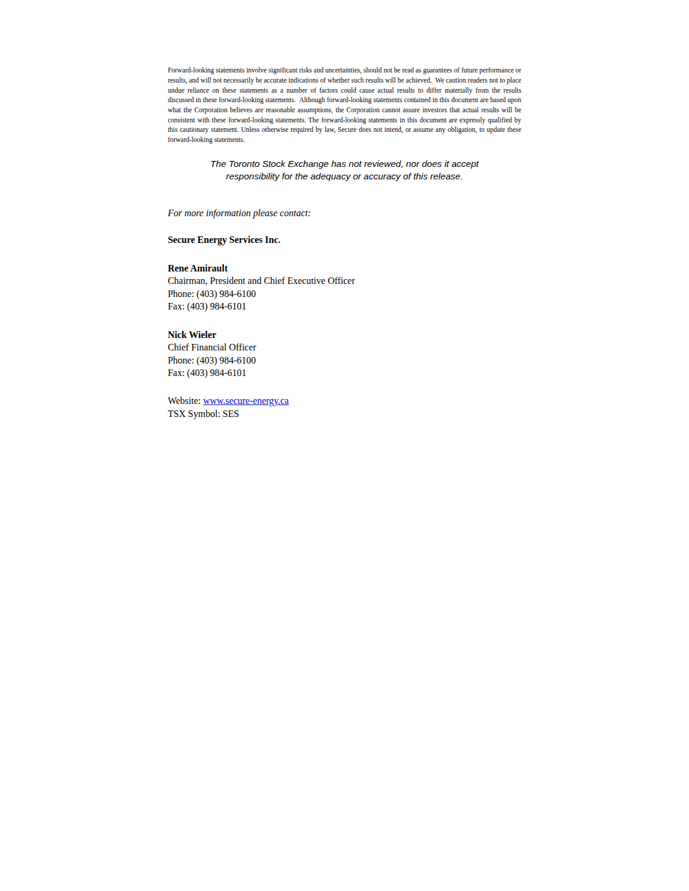Forward-looking statements involve significant risks and uncertainties, should not be read as guarantees of future performance or results, and will not necessarily be accurate indications of whether such results will be achieved. We caution readers not to place undue reliance on these statements as a number of factors could cause actual results to differ materially from the results discussed in these forward-looking statements. Although forward-looking statements contained in this document are based upon what the Corporation believes are reasonable assumptions, the Corporation cannot assure investors that actual results will be consistent with these forward-looking statements. The forward-looking statements in this document are expressly qualified by this cautionary statement. Unless otherwise required by law, Secure does not intend, or assume any obligation, to update these forward-looking statements.
The Toronto Stock Exchange has not reviewed, nor does it accept responsibility for the adequacy or accuracy of this release.
For more information please contact:
Secure Energy Services Inc.
Rene Amirault Chairman, President and Chief Executive Officer Phone: (403) 984-6100 Fax: (403) 984-6101
Nick Wieler Chief Financial Officer Phone: (403) 984-6100 Fax: (403) 984-6101
Website: www.secure-energy.ca TSX Symbol: SES